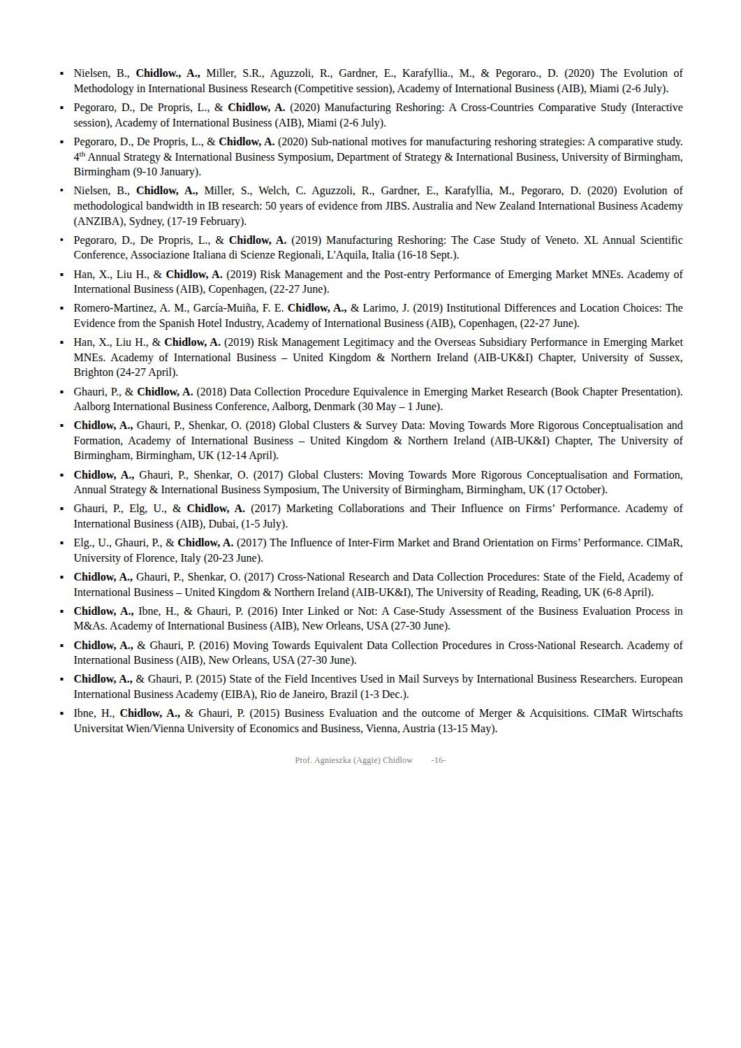Nielsen, B., Chidlow., A., Miller, S.R., Aguzzoli, R., Gardner, E., Karafyllia., M., & Pegoraro., D. (2020) The Evolution of Methodology in International Business Research (Competitive session), Academy of International Business (AIB), Miami (2-6 July).
Pegoraro, D., De Propris, L., & Chidlow, A. (2020) Manufacturing Reshoring: A Cross-Countries Comparative Study (Interactive session), Academy of International Business (AIB), Miami (2-6 July).
Pegoraro, D., De Propris, L., & Chidlow, A. (2020) Sub-national motives for manufacturing reshoring strategies: A comparative study. 4th Annual Strategy & International Business Symposium, Department of Strategy & International Business, University of Birmingham, Birmingham (9-10 January).
Nielsen, B., Chidlow, A., Miller, S., Welch, C. Aguzzoli, R., Gardner, E., Karafyllia, M., Pegoraro, D. (2020) Evolution of methodological bandwidth in IB research: 50 years of evidence from JIBS. Australia and New Zealand International Business Academy (ANZIBA), Sydney, (17-19 February).
Pegoraro, D., De Propris, L., & Chidlow, A. (2019) Manufacturing Reshoring: The Case Study of Veneto. XL Annual Scientific Conference, Associazione Italiana di Scienze Regionali, L'Aquila, Italia (16-18 Sept.).
Han, X., Liu H., & Chidlow, A. (2019) Risk Management and the Post-entry Performance of Emerging Market MNEs. Academy of International Business (AIB), Copenhagen, (22-27 June).
Romero-Martinez, A. M., García-Muiña, F. E. Chidlow, A., & Larimo, J. (2019) Institutional Differences and Location Choices: The Evidence from the Spanish Hotel Industry, Academy of International Business (AIB), Copenhagen, (22-27 June).
Han, X., Liu H., & Chidlow, A. (2019) Risk Management Legitimacy and the Overseas Subsidiary Performance in Emerging Market MNEs. Academy of International Business – United Kingdom & Northern Ireland (AIB-UK&I) Chapter, University of Sussex, Brighton (24-27 April).
Ghauri, P., & Chidlow, A. (2018) Data Collection Procedure Equivalence in Emerging Market Research (Book Chapter Presentation). Aalborg International Business Conference, Aalborg, Denmark (30 May – 1 June).
Chidlow, A., Ghauri, P., Shenkar, O. (2018) Global Clusters & Survey Data: Moving Towards More Rigorous Conceptualisation and Formation, Academy of International Business – United Kingdom & Northern Ireland (AIB-UK&I) Chapter, The University of Birmingham, Birmingham, UK (12-14 April).
Chidlow, A., Ghauri, P., Shenkar, O. (2017) Global Clusters: Moving Towards More Rigorous Conceptualisation and Formation, Annual Strategy & International Business Symposium, The University of Birmingham, Birmingham, UK (17 October).
Ghauri, P., Elg, U., & Chidlow, A. (2017) Marketing Collaborations and Their Influence on Firms’ Performance. Academy of International Business (AIB), Dubai, (1-5 July).
Elg., U., Ghauri, P., & Chidlow, A. (2017) The Influence of Inter-Firm Market and Brand Orientation on Firms’ Performance. CIMaR, University of Florence, Italy (20-23 June).
Chidlow, A., Ghauri, P., Shenkar, O. (2017) Cross-National Research and Data Collection Procedures: State of the Field, Academy of International Business – United Kingdom & Northern Ireland (AIB-UK&I), The University of Reading, Reading, UK (6-8 April).
Chidlow, A., Ibne, H., & Ghauri, P. (2016) Inter Linked or Not: A Case-Study Assessment of the Business Evaluation Process in M&As. Academy of International Business (AIB), New Orleans, USA (27-30 June).
Chidlow, A., & Ghauri, P. (2016) Moving Towards Equivalent Data Collection Procedures in Cross-National Research. Academy of International Business (AIB), New Orleans, USA (27-30 June).
Chidlow, A., & Ghauri, P. (2015) State of the Field Incentives Used in Mail Surveys by International Business Researchers. European International Business Academy (EIBA), Rio de Janeiro, Brazil (1-3 Dec.).
Ibne, H., Chidlow, A., & Ghauri, P. (2015) Business Evaluation and the outcome of Merger & Acquisitions. CIMaR Wirtschafts Universitat Wien/Vienna University of Economics and Business, Vienna, Austria (13-15 May).
Prof. Agnieszka (Aggie) Chidlow -16-